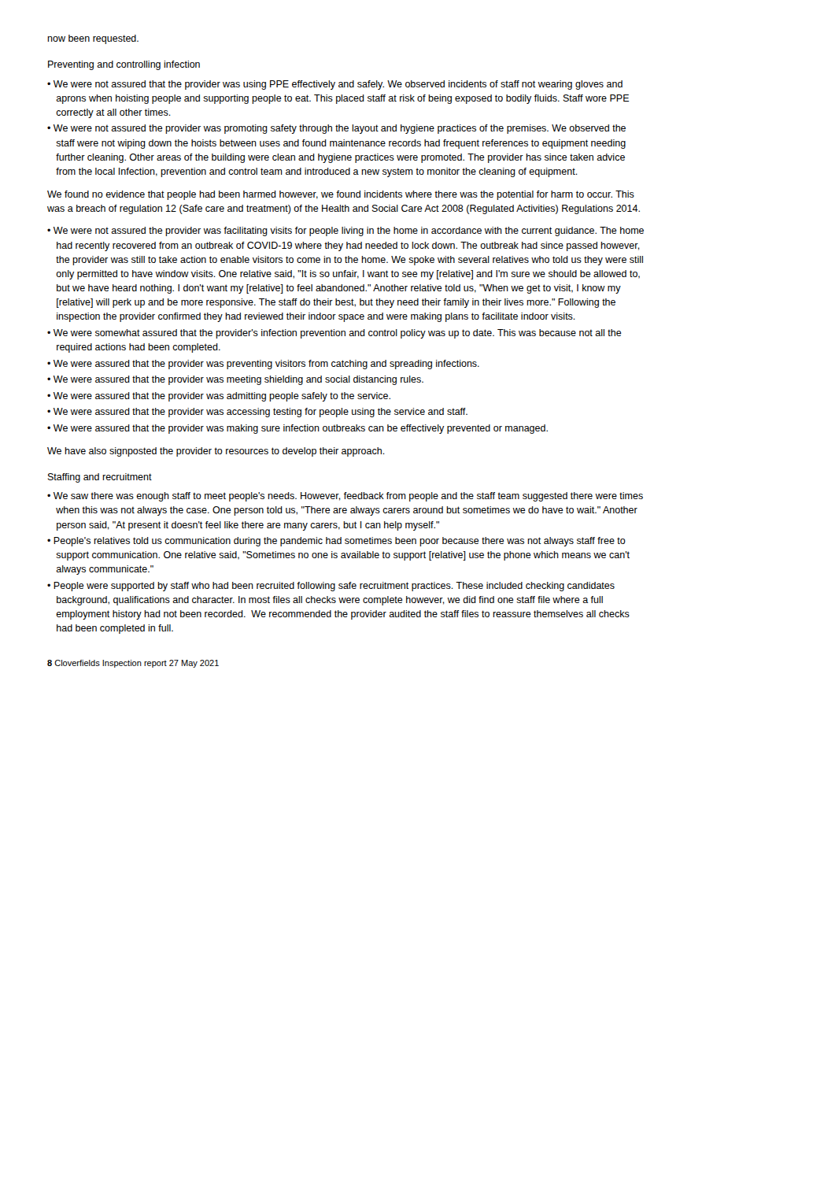now been requested.
Preventing and controlling infection
We were not assured that the provider was using PPE effectively and safely. We observed incidents of staff not wearing gloves and aprons when hoisting people and supporting people to eat. This placed staff at risk of being exposed to bodily fluids. Staff wore PPE correctly at all other times.
We were not assured the provider was promoting safety through the layout and hygiene practices of the premises. We observed the staff were not wiping down the hoists between uses and found maintenance records had frequent references to equipment needing further cleaning. Other areas of the building were clean and hygiene practices were promoted. The provider has since taken advice from the local Infection, prevention and control team and introduced a new system to monitor the cleaning of equipment.
We found no evidence that people had been harmed however, we found incidents where there was the potential for harm to occur. This was a breach of regulation 12 (Safe care and treatment) of the Health and Social Care Act 2008 (Regulated Activities) Regulations 2014.
We were not assured the provider was facilitating visits for people living in the home in accordance with the current guidance. The home had recently recovered from an outbreak of COVID-19 where they had needed to lock down. The outbreak had since passed however, the provider was still to take action to enable visitors to come in to the home. We spoke with several relatives who told us they were still only permitted to have window visits. One relative said, "It is so unfair, I want to see my [relative] and I'm sure we should be allowed to, but we have heard nothing. I don't want my [relative] to feel abandoned." Another relative told us, "When we get to visit, I know my [relative] will perk up and be more responsive. The staff do their best, but they need their family in their lives more." Following the inspection the provider confirmed they had reviewed their indoor space and were making plans to facilitate indoor visits.
We were somewhat assured that the provider's infection prevention and control policy was up to date. This was because not all the required actions had been completed.
We were assured that the provider was preventing visitors from catching and spreading infections.
We were assured that the provider was meeting shielding and social distancing rules.
We were assured that the provider was admitting people safely to the service.
We were assured that the provider was accessing testing for people using the service and staff.
We were assured that the provider was making sure infection outbreaks can be effectively prevented or managed.
We have also signposted the provider to resources to develop their approach.
Staffing and recruitment
We saw there was enough staff to meet people's needs. However, feedback from people and the staff team suggested there were times when this was not always the case. One person told us, "There are always carers around but sometimes we do have to wait." Another person said, "At present it doesn't feel like there are many carers, but I can help myself."
People's relatives told us communication during the pandemic had sometimes been poor because there was not always staff free to support communication. One relative said, "Sometimes no one is available to support [relative] use the phone which means we can't always communicate."
People were supported by staff who had been recruited following safe recruitment practices. These included checking candidates background, qualifications and character. In most files all checks were complete however, we did find one staff file where a full employment history had not been recorded. We recommended the provider audited the staff files to reassure themselves all checks had been completed in full.
8 Cloverfields Inspection report 27 May 2021